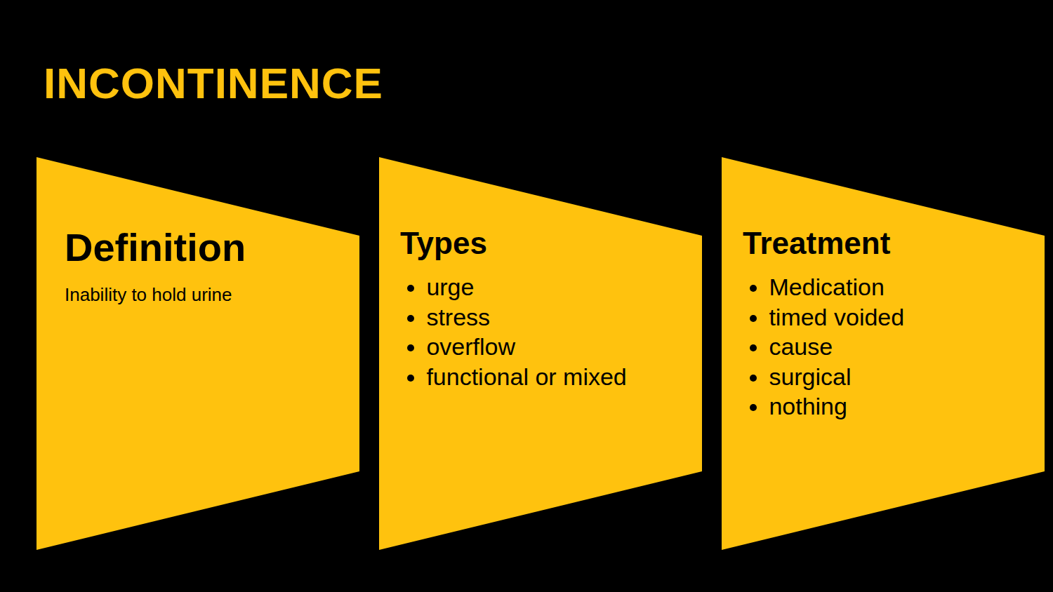INCONTINENCE
Definition
Inability to hold urine
Types
urge
stress
overflow
functional or mixed
Treatment
Medication
timed voided
cause
surgical
nothing